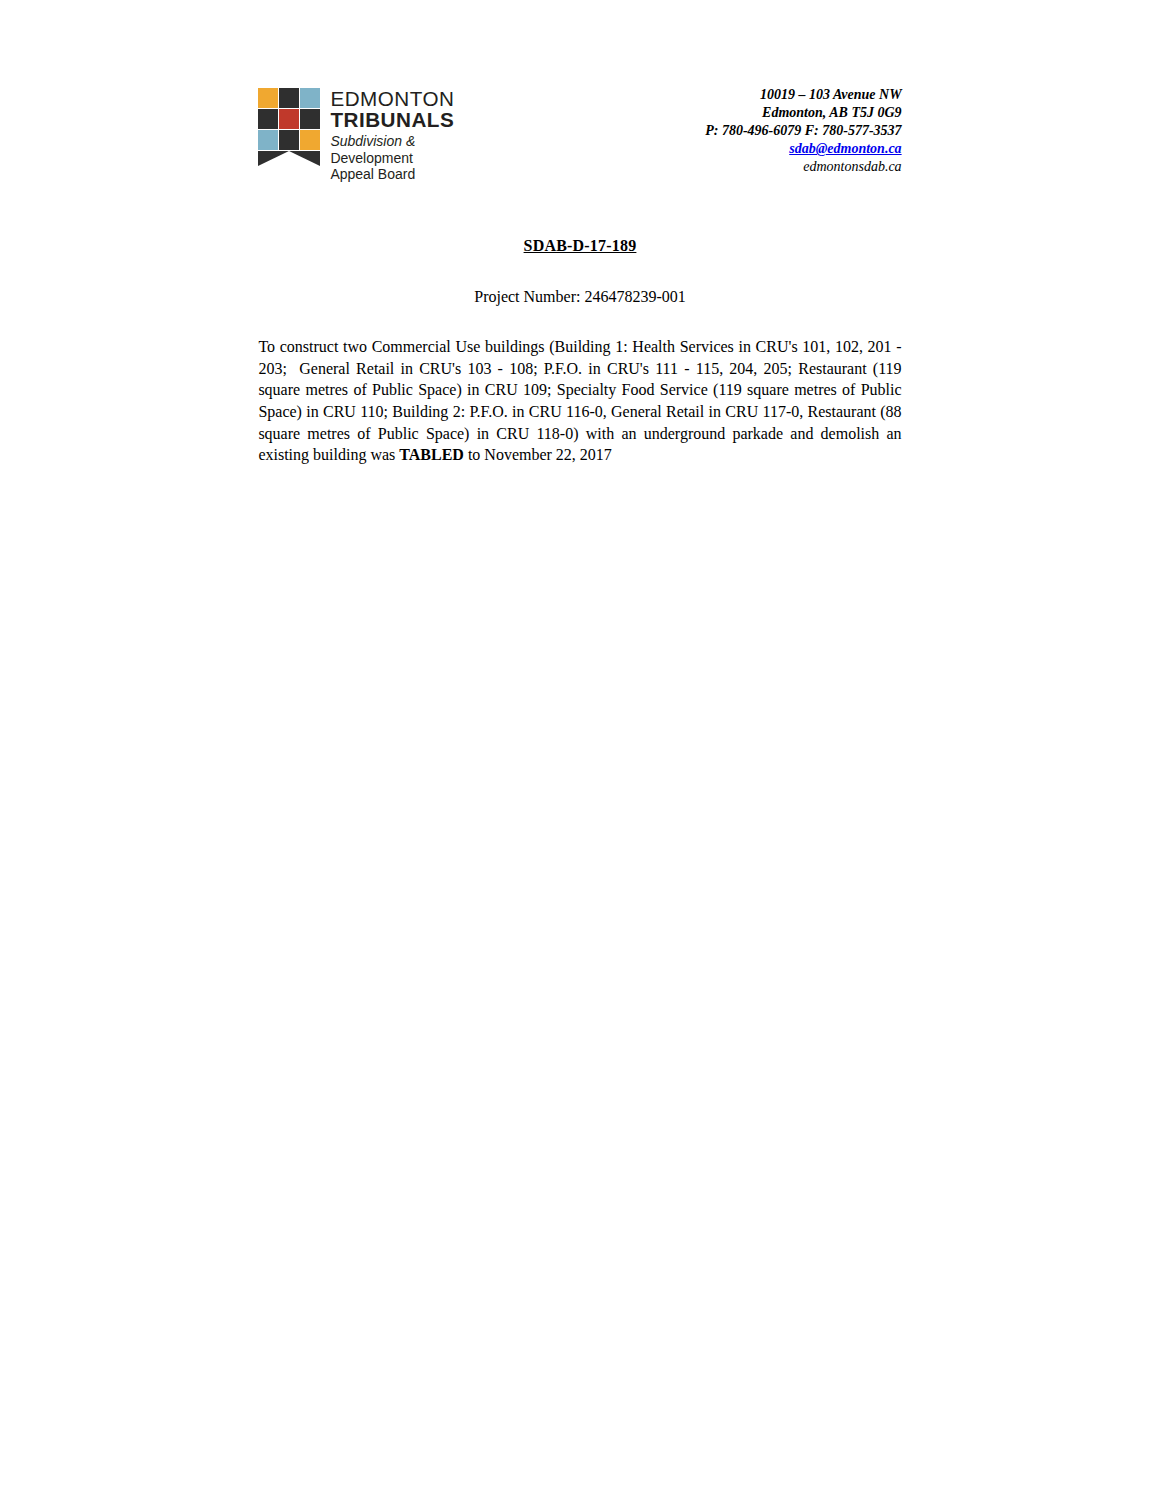EDMONTON
TRIBUNALS
Subdivision &
Development
Appeal Board
10019 – 103 Avenue NW
Edmonton, AB T5J 0G9
P: 780-496-6079 F: 780-577-3537
sdab@edmonton.ca
edmontonsdab.ca
SDAB-D-17-189
Project Number: 246478239-001
To construct two Commercial Use buildings (Building 1: Health Services in CRU's 101, 102, 201 - 203; General Retail in CRU's 103 - 108; P.F.O. in CRU's 111 - 115, 204, 205; Restaurant (119 square metres of Public Space) in CRU 109; Specialty Food Service (119 square metres of Public Space) in CRU 110; Building 2: P.F.O. in CRU 116-0, General Retail in CRU 117-0, Restaurant (88 square metres of Public Space) in CRU 118-0) with an underground parkade and demolish an existing building was TABLED to November 22, 2017